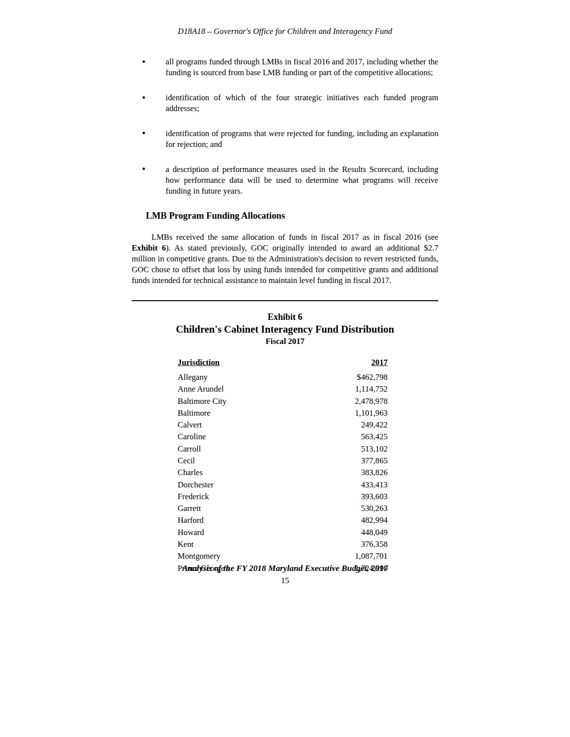D18A18 – Governor's Office for Children and Interagency Fund
all programs funded through LMBs in fiscal 2016 and 2017, including whether the funding is sourced from base LMB funding or part of the competitive allocations;
identification of which of the four strategic initiatives each funded program addresses;
identification of programs that were rejected for funding, including an explanation for rejection; and
a description of performance measures used in the Results Scorecard, including how performance data will be used to determine what programs will receive funding in future years.
LMB Program Funding Allocations
LMBs received the same allocation of funds in fiscal 2017 as in fiscal 2016 (see Exhibit 6). As stated previously, GOC originally intended to award an additional $2.7 million in competitive grants. Due to the Administration's decision to revert restricted funds, GOC chose to offset that loss by using funds intended for competitive grants and additional funds intended for technical assistance to maintain level funding in fiscal 2017.
Exhibit 6 Children's Cabinet Interagency Fund Distribution Fiscal 2017
| Jurisdiction | 2017 |
| --- | --- |
| Allegany | $462,798 |
| Anne Arundel | 1,114,752 |
| Baltimore City | 2,478,978 |
| Baltimore | 1,101,963 |
| Calvert | 249,422 |
| Caroline | 563,425 |
| Carroll | 513,102 |
| Cecil | 377,865 |
| Charles | 383,826 |
| Dorchester | 433,413 |
| Frederick | 393,603 |
| Garrett | 530,263 |
| Harford | 482,994 |
| Howard | 448,049 |
| Kent | 376,358 |
| Montgomery | 1,087,701 |
| Prince George's | 1,724,396 |
Analysis of the FY 2018 Maryland Executive Budget, 2017
15